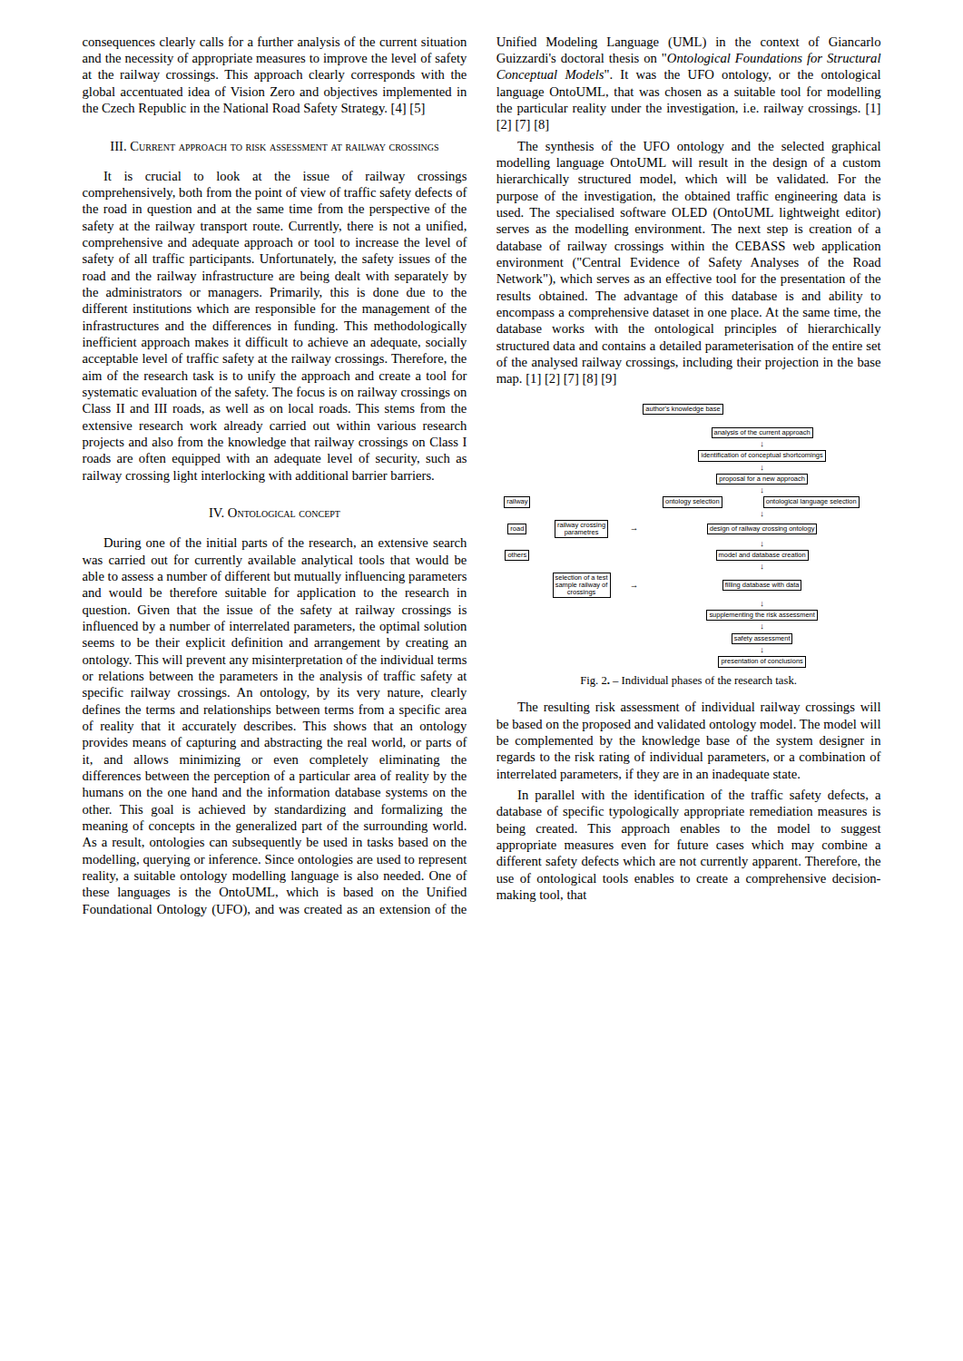consequences clearly calls for a further analysis of the current situation and the necessity of appropriate measures to improve the level of safety at the railway crossings. This approach clearly corresponds with the global accentuated idea of Vision Zero and objectives implemented in the Czech Republic in the National Road Safety Strategy. [4] [5]
III. Current approach to risk assessment at railway crossings
It is crucial to look at the issue of railway crossings comprehensively, both from the point of view of traffic safety defects of the road in question and at the same time from the perspective of the safety at the railway transport route. Currently, there is not a unified, comprehensive and adequate approach or tool to increase the level of safety of all traffic participants. Unfortunately, the safety issues of the road and the railway infrastructure are being dealt with separately by the administrators or managers. Primarily, this is done due to the different institutions which are responsible for the management of the infrastructures and the differences in funding. This methodologically inefficient approach makes it difficult to achieve an adequate, socially acceptable level of traffic safety at the railway crossings. Therefore, the aim of the research task is to unify the approach and create a tool for systematic evaluation of the safety. The focus is on railway crossings on Class II and III roads, as well as on local roads. This stems from the extensive research work already carried out within various research projects and also from the knowledge that railway crossings on Class I roads are often equipped with an adequate level of security, such as railway crossing light interlocking with additional barrier barriers.
IV. Ontological concept
During one of the initial parts of the research, an extensive search was carried out for currently available analytical tools that would be able to assess a number of different but mutually influencing parameters and would be therefore suitable for application to the research in question. Given that the issue of the safety at railway crossings is influenced by a number of interrelated parameters, the optimal solution seems to be their explicit definition and arrangement by creating an ontology. This will prevent any misinterpretation of the individual terms or relations between the parameters in the analysis of traffic safety at specific railway crossings. An ontology, by its very nature, clearly defines the terms and relationships between terms from a specific area of reality that it accurately describes. This shows that an ontology provides means of capturing and abstracting the real world, or parts of it, and allows minimizing or even completely eliminating the differences between the perception of a particular area of reality by the humans on the one hand and the information database systems on the other. This goal is achieved by standardizing and formalizing the meaning of concepts in the generalized part of the surrounding world. As a result, ontologies can subsequently be used in tasks based on the modelling, querying or inference. Since ontologies are used to represent reality, a suitable ontology modelling language is also needed. One of these languages is the OntoUML, which is based on the Unified Foundational Ontology (UFO), and was created as an extension of the Unified Modeling Language (UML) in the context of Giancarlo Guizzardi's doctoral thesis on "Ontological Foundations for Structural Conceptual Models". It was the UFO ontology, or the ontological language OntoUML, that was chosen as a suitable tool for modelling the particular reality under the investigation, i.e. railway crossings. [1] [2] [7] [8]
The synthesis of the UFO ontology and the selected graphical modelling language OntoUML will result in the design of a custom hierarchically structured model, which will be validated. For the purpose of the investigation, the obtained traffic engineering data is used. The specialised software OLED (OntoUML lightweight editor) serves as the modelling environment. The next step is creation of a database of railway crossings within the CEBASS web application environment ("Central Evidence of Safety Analyses of the Road Network"), which serves as an effective tool for the presentation of the results obtained. The advantage of this database is and ability to encompass a comprehensive dataset in one place. At the same time, the database works with the ontological principles of hierarchically structured data and contains a detailed parameterisation of the entire set of the analysed railway crossings, including their projection in the base map. [1] [2] [7] [8] [9]
| | author's knowledge base | |
| | analysis of the current approach |
| | ↓ |
| | identification of conceptual shortcomings |
| | ↓ |
| | proposal for a new approach |
| | ↓ |
| railway | | ontology selection | ontological language selection |
| | | ↓ |
| road | railway crossing parametres | → | design of railway crossing ontology |
| | | ↓ |
| others | | model and database creation |
| | | ↓ |
| | selection of a test sample railway of crossings | → | filling database with data |
| | ↓ |
| | supplementing the risk assessment |
| | ↓ |
| | safety assessment |
| | ↓ |
| | presentation of conclusions |
Fig. 2. – Individual phases of the research task.
The resulting risk assessment of individual railway crossings will be based on the proposed and validated ontology model. The model will be complemented by the knowledge base of the system designer in regards to the risk rating of individual parameters, or a combination of interrelated parameters, if they are in an inadequate state.
In parallel with the identification of the traffic safety defects, a database of specific typologically appropriate remediation measures is being created. This approach enables to the model to suggest appropriate measures even for future cases which may combine a different safety defects which are not currently apparent. Therefore, the use of ontological tools enables to create a comprehensive decision-making tool, that